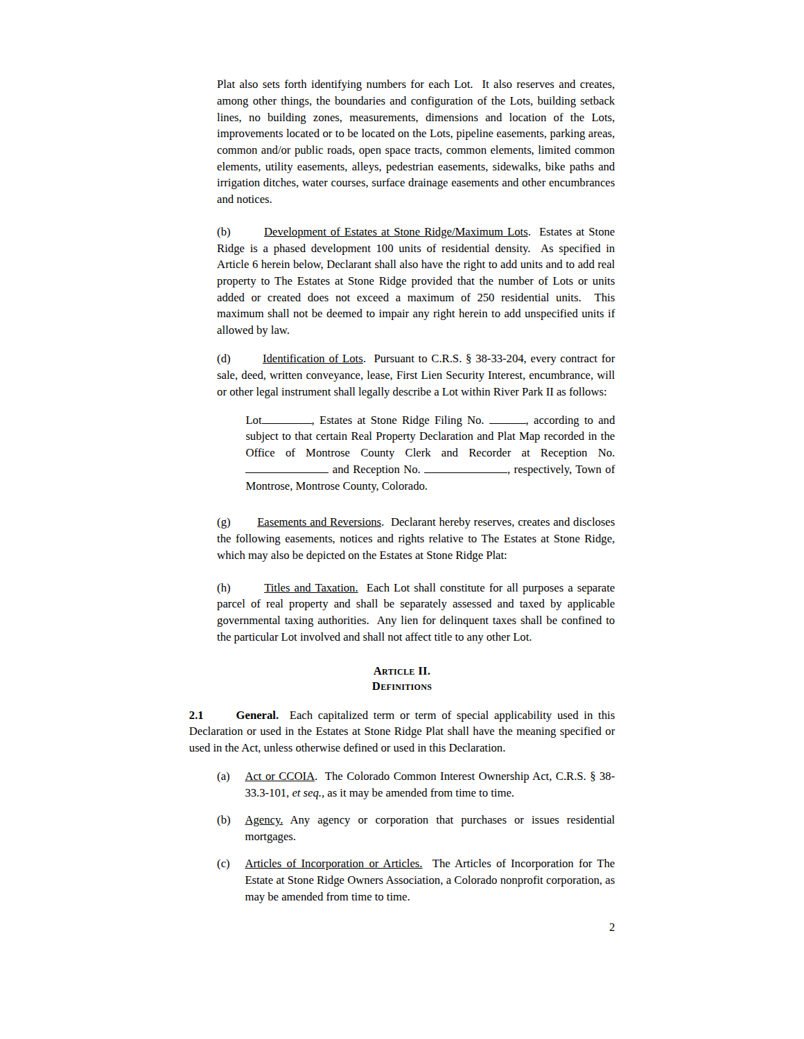Plat also sets forth identifying numbers for each Lot. It also reserves and creates, among other things, the boundaries and configuration of the Lots, building setback lines, no building zones, measurements, dimensions and location of the Lots, improvements located or to be located on the Lots, pipeline easements, parking areas, common and/or public roads, open space tracts, common elements, limited common elements, utility easements, alleys, pedestrian easements, sidewalks, bike paths and irrigation ditches, water courses, surface drainage easements and other encumbrances and notices.
(b) Development of Estates at Stone Ridge/Maximum Lots. Estates at Stone Ridge is a phased development 100 units of residential density. As specified in Article 6 herein below, Declarant shall also have the right to add units and to add real property to The Estates at Stone Ridge provided that the number of Lots or units added or created does not exceed a maximum of 250 residential units. This maximum shall not be deemed to impair any right herein to add unspecified units if allowed by law.
(d) Identification of Lots. Pursuant to C.R.S. § 38-33-204, every contract for sale, deed, written conveyance, lease, First Lien Security Interest, encumbrance, will or other legal instrument shall legally describe a Lot within River Park II as follows:
Lot , Estates at Stone Ridge Filing No. , according to and subject to that certain Real Property Declaration and Plat Map recorded in the Office of Montrose County Clerk and Recorder at Reception No. and Reception No. , respectively, Town of Montrose, Montrose County, Colorado.
(g) Easements and Reversions. Declarant hereby reserves, creates and discloses the following easements, notices and rights relative to The Estates at Stone Ridge, which may also be depicted on the Estates at Stone Ridge Plat:
(h) Titles and Taxation. Each Lot shall constitute for all purposes a separate parcel of real property and shall be separately assessed and taxed by applicable governmental taxing authorities. Any lien for delinquent taxes shall be confined to the particular Lot involved and shall not affect title to any other Lot.
Article II.
Definitions
2.1 General. Each capitalized term or term of special applicability used in this Declaration or used in the Estates at Stone Ridge Plat shall have the meaning specified or used in the Act, unless otherwise defined or used in this Declaration.
(a) Act or CCOIA. The Colorado Common Interest Ownership Act, C.R.S. § 38-33.3-101, et seq., as it may be amended from time to time.
(b) Agency. Any agency or corporation that purchases or issues residential mortgages.
(c) Articles of Incorporation or Articles. The Articles of Incorporation for The Estate at Stone Ridge Owners Association, a Colorado nonprofit corporation, as may be amended from time to time.
2